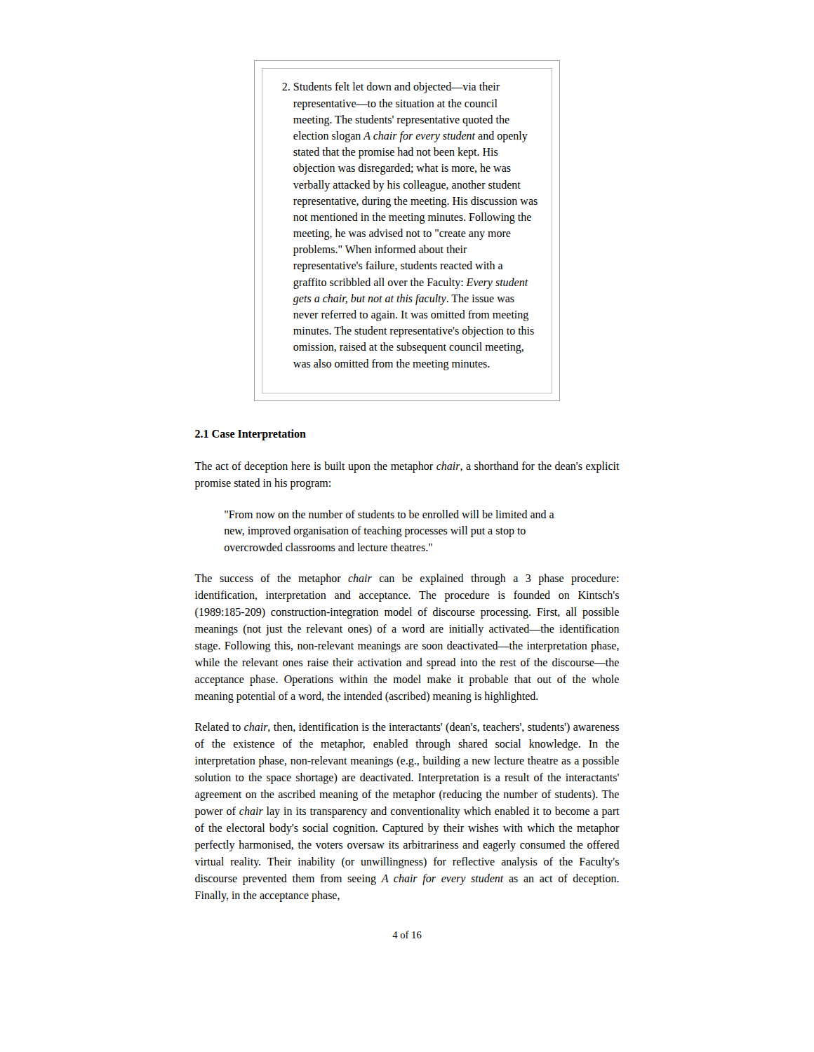Students felt let down and objected—via their representative—to the situation at the council meeting. The students' representative quoted the election slogan A chair for every student and openly stated that the promise had not been kept. His objection was disregarded; what is more, he was verbally attacked by his colleague, another student representative, during the meeting. His discussion was not mentioned in the meeting minutes. Following the meeting, he was advised not to "create any more problems." When informed about their representative's failure, students reacted with a graffito scribbled all over the Faculty: Every student gets a chair, but not at this faculty. The issue was never referred to again. It was omitted from meeting minutes. The student representative's objection to this omission, raised at the subsequent council meeting, was also omitted from the meeting minutes.
2.1 Case Interpretation
The act of deception here is built upon the metaphor chair, a shorthand for the dean's explicit promise stated in his program:
"From now on the number of students to be enrolled will be limited and a
new, improved organisation of teaching processes will put a stop to
overcrowded classrooms and lecture theatres."
The success of the metaphor chair can be explained through a 3 phase procedure: identification, interpretation and acceptance. The procedure is founded on Kintsch's (1989:185-209) construction-integration model of discourse processing. First, all possible meanings (not just the relevant ones) of a word are initially activated—the identification stage. Following this, non-relevant meanings are soon deactivated—the interpretation phase, while the relevant ones raise their activation and spread into the rest of the discourse—the acceptance phase. Operations within the model make it probable that out of the whole meaning potential of a word, the intended (ascribed) meaning is highlighted.
Related to chair, then, identification is the interactants' (dean's, teachers', students') awareness of the existence of the metaphor, enabled through shared social knowledge. In the interpretation phase, non-relevant meanings (e.g., building a new lecture theatre as a possible solution to the space shortage) are deactivated. Interpretation is a result of the interactants' agreement on the ascribed meaning of the metaphor (reducing the number of students). The power of chair lay in its transparency and conventionality which enabled it to become a part of the electoral body's social cognition. Captured by their wishes with which the metaphor perfectly harmonised, the voters oversaw its arbitrariness and eagerly consumed the offered virtual reality. Their inability (or unwillingness) for reflective analysis of the Faculty's discourse prevented them from seeing A chair for every student as an act of deception. Finally, in the acceptance phase,
4 of 16